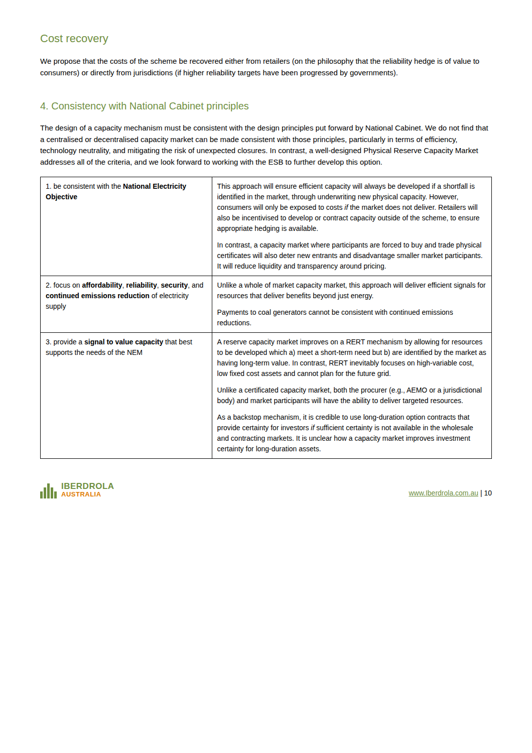Cost recovery
We propose that the costs of the scheme be recovered either from retailers (on the philosophy that the reliability hedge is of value to consumers) or directly from jurisdictions (if higher reliability targets have been progressed by governments).
4. Consistency with National Cabinet principles
The design of a capacity mechanism must be consistent with the design principles put forward by National Cabinet. We do not find that a centralised or decentralised capacity market can be made consistent with those principles, particularly in terms of efficiency, technology neutrality, and mitigating the risk of unexpected closures. In contrast, a well-designed Physical Reserve Capacity Market addresses all of the criteria, and we look forward to working with the ESB to further develop this option.
| 1. be consistent with the National Electricity Objective | This approach will ensure efficient capacity will always be developed if a shortfall is identified in the market, through underwriting new physical capacity. However, consumers will only be exposed to costs if the market does not deliver. Retailers will also be incentivised to develop or contract capacity outside of the scheme, to ensure appropriate hedging is available. In contrast, a capacity market where participants are forced to buy and trade physical certificates will also deter new entrants and disadvantage smaller market participants. It will reduce liquidity and transparency around pricing. |
| 2. focus on affordability , reliability , security , and continued emissions reduction of electricity supply | Unlike a whole of market capacity market, this approach will deliver efficient signals for resources that deliver benefits beyond just energy. Payments to coal generators cannot be consistent with continued emissions reductions. |
| 3. provide a signal to value capacity that best supports the needs of the NEM | A reserve capacity market improves on a RERT mechanism by allowing for resources to be developed which a) meet a short-term need but b) are identified by the market as having long-term value. In contrast, RERT inevitably focuses on high-variable cost, low fixed cost assets and cannot plan for the future grid. Unlike a certificated capacity market, both the procurer (e.g., AEMO or a jurisdictional body) and market participants will have the ability to deliver targeted resources. As a backstop mechanism, it is credible to use long-duration option contracts that provide certainty for investors if sufficient certainty is not available in the wholesale and contracting markets. It is unclear how a capacity market improves investment certainty for long-duration assets. |
IBERDROLA
AUSTRALIA
www.Iberdrola.com.au | 10